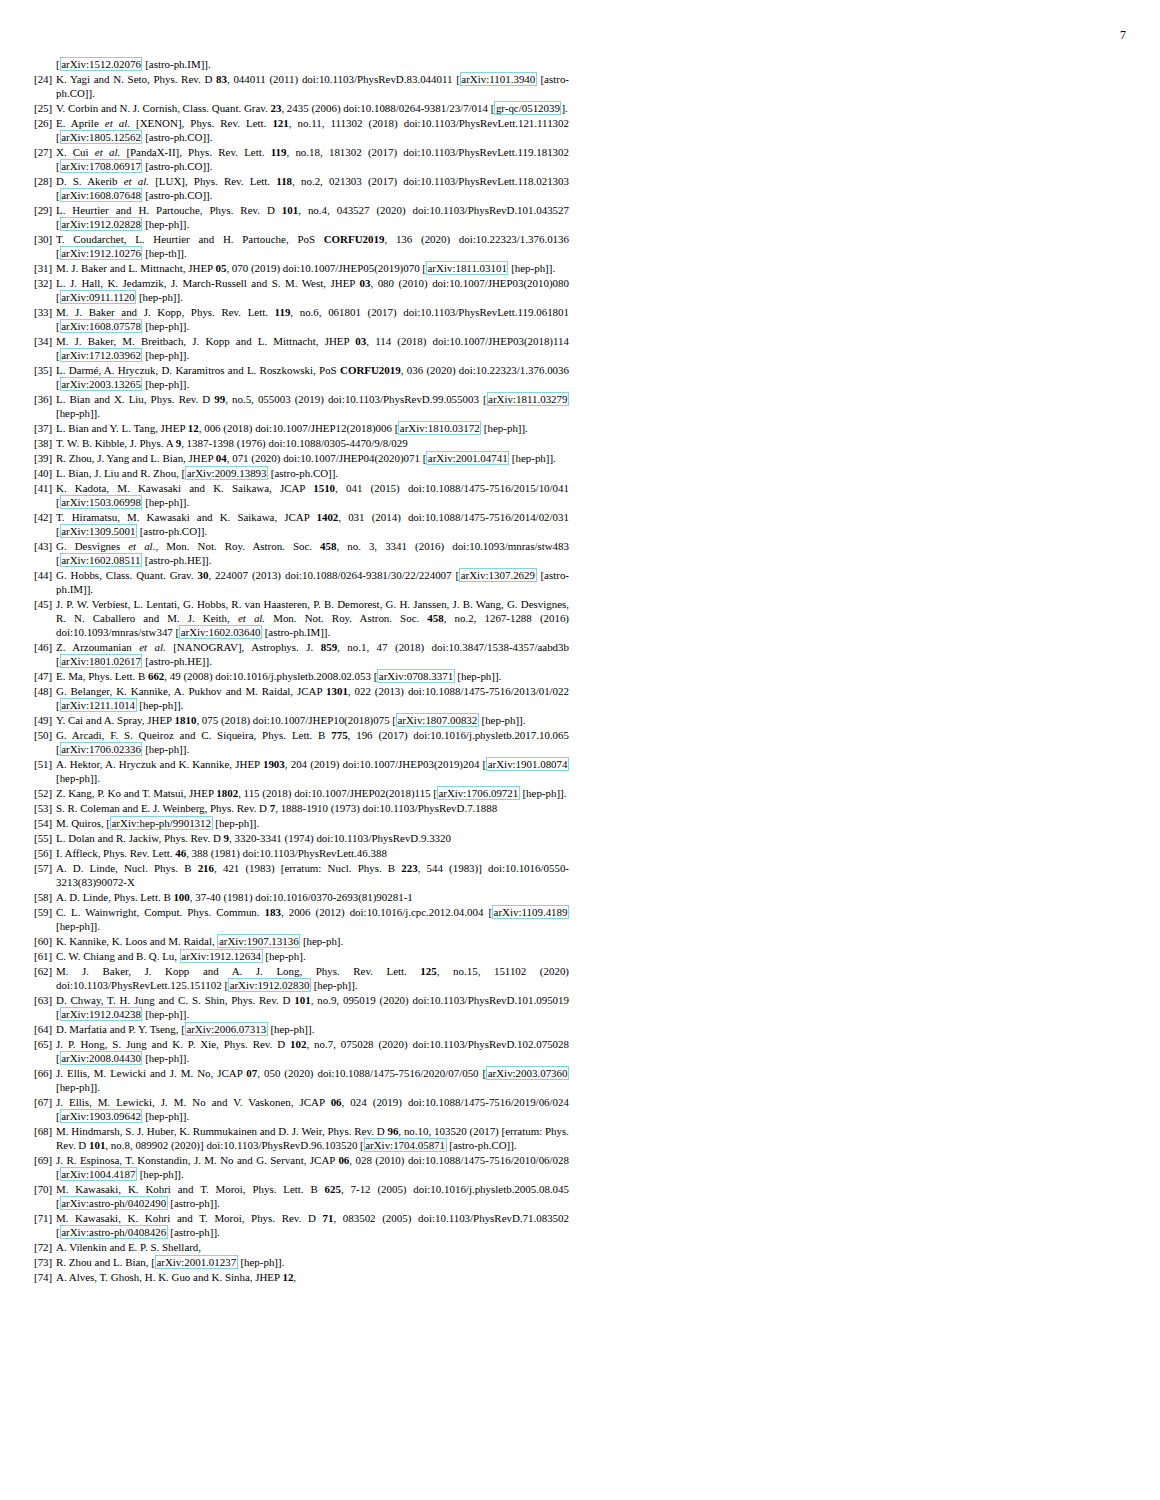7
[arXiv:1512.02076 [astro-ph.IM]].
[24] K. Yagi and N. Seto, Phys. Rev. D 83, 044011 (2011) doi:10.1103/PhysRevD.83.044011 [arXiv:1101.3940 [astro-ph.CO]].
[25] V. Corbin and N. J. Cornish, Class. Quant. Grav. 23, 2435 (2006) doi:10.1088/0264-9381/23/7/014 [gr-qc/0512039].
[26] E. Aprile et al. [XENON], Phys. Rev. Lett. 121, no.11, 111302 (2018) doi:10.1103/PhysRevLett.121.111302 [arXiv:1805.12562 [astro-ph.CO]].
[27] X. Cui et al. [PandaX-II], Phys. Rev. Lett. 119, no.18, 181302 (2017) doi:10.1103/PhysRevLett.119.181302 [arXiv:1708.06917 [astro-ph.CO]].
[28] D. S. Akerib et al. [LUX], Phys. Rev. Lett. 118, no.2, 021303 (2017) doi:10.1103/PhysRevLett.118.021303 [arXiv:1608.07648 [astro-ph.CO]].
[29] L. Heurtier and H. Partouche, Phys. Rev. D 101, no.4, 043527 (2020) doi:10.1103/PhysRevD.101.043527 [arXiv:1912.02828 [hep-ph]].
[30] T. Coudarchet, L. Heurtier and H. Partouche, PoS CORFU2019, 136 (2020) doi:10.22323/1.376.0136 [arXiv:1912.10276 [hep-th]].
[31] M. J. Baker and L. Mittnacht, JHEP 05, 070 (2019) doi:10.1007/JHEP05(2019)070 [arXiv:1811.03101 [hep-ph]].
[32] L. J. Hall, K. Jedamzik, J. March-Russell and S. M. West, JHEP 03, 080 (2010) doi:10.1007/JHEP03(2010)080 [arXiv:0911.1120 [hep-ph]].
[33] M. J. Baker and J. Kopp, Phys. Rev. Lett. 119, no.6, 061801 (2017) doi:10.1103/PhysRevLett.119.061801 [arXiv:1608.07578 [hep-ph]].
[34] M. J. Baker, M. Breitbach, J. Kopp and L. Mittnacht, JHEP 03, 114 (2018) doi:10.1007/JHEP03(2018)114 [arXiv:1712.03962 [hep-ph]].
[35] L. Darmé, A. Hryczuk, D. Karamitros and L. Roszkowski, PoS CORFU2019, 036 (2020) doi:10.22323/1.376.0036 [arXiv:2003.13265 [hep-ph]].
[36] L. Bian and X. Liu, Phys. Rev. D 99, no.5, 055003 (2019) doi:10.1103/PhysRevD.99.055003 [arXiv:1811.03279 [hep-ph]].
[37] L. Bian and Y. L. Tang, JHEP 12, 006 (2018) doi:10.1007/JHEP12(2018)006 [arXiv:1810.03172 [hep-ph]].
[38] T. W. B. Kibble, J. Phys. A 9, 1387-1398 (1976) doi:10.1088/0305-4470/9/8/029
[39] R. Zhou, J. Yang and L. Bian, JHEP 04, 071 (2020) doi:10.1007/JHEP04(2020)071 [arXiv:2001.04741 [hep-ph]].
[40] L. Bian, J. Liu and R. Zhou, [arXiv:2009.13893 [astro-ph.CO]].
[41] K. Kadota, M. Kawasaki and K. Saikawa, JCAP 1510, 041 (2015) doi:10.1088/1475-7516/2015/10/041 [arXiv:1503.06998 [hep-ph]].
[42] T. Hiramatsu, M. Kawasaki and K. Saikawa, JCAP 1402, 031 (2014) doi:10.1088/1475-7516/2014/02/031 [arXiv:1309.5001 [astro-ph.CO]].
[43] G. Desvignes et al., Mon. Not. Roy. Astron. Soc. 458, no. 3, 3341 (2016) doi:10.1093/mnras/stw483 [arXiv:1602.08511 [astro-ph.HE]].
[44] G. Hobbs, Class. Quant. Grav. 30, 224007 (2013) doi:10.1088/0264-9381/30/22/224007 [arXiv:1307.2629 [astro-ph.IM]].
[45] J. P. W. Verbiest, L. Lentati, G. Hobbs, R. van Haasteren, P. B. Demorest, G. H. Janssen, J. B. Wang, G. Desvignes, R. N. Caballero and M. J. Keith, et al. Mon. Not. Roy. Astron. Soc. 458, no.2, 1267-1288 (2016) doi:10.1093/mnras/stw347 [arXiv:1602.03640 [astro-ph.IM]].
[46] Z. Arzoumanian et al. [NANOGRAV], Astrophys. J. 859, no.1, 47 (2018) doi:10.3847/1538-4357/aabd3b [arXiv:1801.02617 [astro-ph.HE]].
[47] E. Ma, Phys. Lett. B 662, 49 (2008) doi:10.1016/j.physletb.2008.02.053 [arXiv:0708.3371 [hep-ph]].
[48] G. Belanger, K. Kannike, A. Pukhov and M. Raidal, JCAP 1301, 022 (2013) doi:10.1088/1475-7516/2013/01/022 [arXiv:1211.1014 [hep-ph]].
[49] Y. Cai and A. Spray, JHEP 1810, 075 (2018) doi:10.1007/JHEP10(2018)075 [arXiv:1807.00832 [hep-ph]].
[50] G. Arcadi, F. S. Queiroz and C. Siqueira, Phys. Lett. B 775, 196 (2017) doi:10.1016/j.physletb.2017.10.065 [arXiv:1706.02336 [hep-ph]].
[51] A. Hektor, A. Hryczuk and K. Kannike, JHEP 1903, 204 (2019) doi:10.1007/JHEP03(2019)204 [arXiv:1901.08074 [hep-ph]].
[52] Z. Kang, P. Ko and T. Matsui, JHEP 1802, 115 (2018) doi:10.1007/JHEP02(2018)115 [arXiv:1706.09721 [hep-ph]].
[53] S. R. Coleman and E. J. Weinberg, Phys. Rev. D 7, 1888-1910 (1973) doi:10.1103/PhysRevD.7.1888
[54] M. Quiros, [arXiv:hep-ph/9901312 [hep-ph]].
[55] L. Dolan and R. Jackiw, Phys. Rev. D 9, 3320-3341 (1974) doi:10.1103/PhysRevD.9.3320
[56] I. Affleck, Phys. Rev. Lett. 46, 388 (1981) doi:10.1103/PhysRevLett.46.388
[57] A. D. Linde, Nucl. Phys. B 216, 421 (1983) [erratum: Nucl. Phys. B 223, 544 (1983)] doi:10.1016/0550-3213(83)90072-X
[58] A. D. Linde, Phys. Lett. B 100, 37-40 (1981) doi:10.1016/0370-2693(81)90281-1
[59] C. L. Wainwright, Comput. Phys. Commun. 183, 2006 (2012) doi:10.1016/j.cpc.2012.04.004 [arXiv:1109.4189 [hep-ph]].
[60] K. Kannike, K. Loos and M. Raidal, arXiv:1907.13136 [hep-ph].
[61] C. W. Chiang and B. Q. Lu, arXiv:1912.12634 [hep-ph].
[62] M. J. Baker, J. Kopp and A. J. Long, Phys. Rev. Lett. 125, no.15, 151102 (2020) doi:10.1103/PhysRevLett.125.151102 [arXiv:1912.02830 [hep-ph]].
[63] D. Chway, T. H. Jung and C. S. Shin, Phys. Rev. D 101, no.9, 095019 (2020) doi:10.1103/PhysRevD.101.095019 [arXiv:1912.04238 [hep-ph]].
[64] D. Marfatia and P. Y. Tseng, [arXiv:2006.07313 [hep-ph]].
[65] J. P. Hong, S. Jung and K. P. Xie, Phys. Rev. D 102, no.7, 075028 (2020) doi:10.1103/PhysRevD.102.075028 [arXiv:2008.04430 [hep-ph]].
[66] J. Ellis, M. Lewicki and J. M. No, JCAP 07, 050 (2020) doi:10.1088/1475-7516/2020/07/050 [arXiv:2003.07360 [hep-ph]].
[67] J. Ellis, M. Lewicki, J. M. No and V. Vaskonen, JCAP 06, 024 (2019) doi:10.1088/1475-7516/2019/06/024 [arXiv:1903.09642 [hep-ph]].
[68] M. Hindmarsh, S. J. Huber, K. Rummukainen and D. J. Weir, Phys. Rev. D 96, no.10, 103520 (2017) [erratum: Phys. Rev. D 101, no.8, 089902 (2020)] doi:10.1103/PhysRevD.96.103520 [arXiv:1704.05871 [astro-ph.CO]].
[69] J. R. Espinosa, T. Konstandin, J. M. No and G. Servant, JCAP 06, 028 (2010) doi:10.1088/1475-7516/2010/06/028 [arXiv:1004.4187 [hep-ph]].
[70] M. Kawasaki, K. Kohri and T. Moroi, Phys. Lett. B 625, 7-12 (2005) doi:10.1016/j.physletb.2005.08.045 [arXiv:astro-ph/0402490 [astro-ph]].
[71] M. Kawasaki, K. Kohri and T. Moroi, Phys. Rev. D 71, 083502 (2005) doi:10.1103/PhysRevD.71.083502 [arXiv:astro-ph/0408426 [astro-ph]].
[72] A. Vilenkin and E. P. S. Shellard,
[73] R. Zhou and L. Bian, [arXiv:2001.01237 [hep-ph]].
[74] A. Alves, T. Ghosh, H. K. Guo and K. Sinha, JHEP 12,